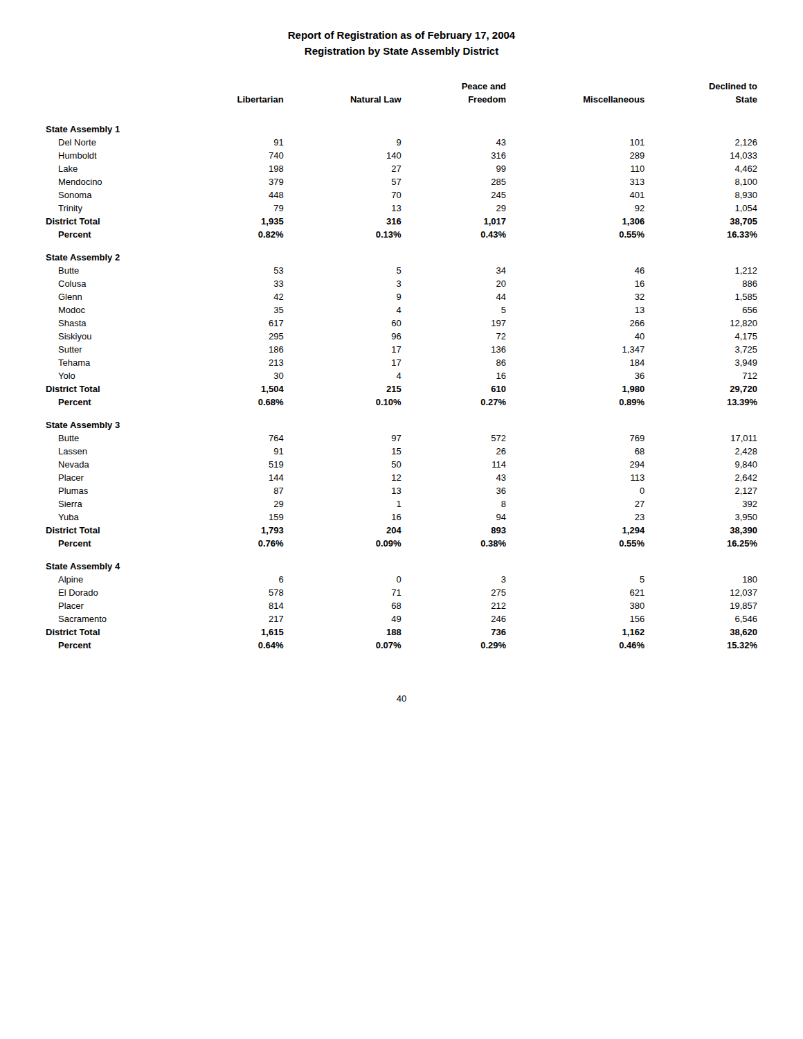Report of Registration as of February 17, 2004
Registration by State Assembly District
| | | | Peace and | | Declined to |
| --- | --- | --- | --- | --- | --- |
| | Libertarian | Natural Law | Freedom | Miscellaneous | State |
| State Assembly 1 |
| Del Norte | 91 | 9 | 43 | 101 | 2,126 |
| Humboldt | 740 | 140 | 316 | 289 | 14,033 |
| Lake | 198 | 27 | 99 | 110 | 4,462 |
| Mendocino | 379 | 57 | 285 | 313 | 8,100 |
| Sonoma | 448 | 70 | 245 | 401 | 8,930 |
| Trinity | 79 | 13 | 29 | 92 | 1,054 |
| District Total | 1,935 | 316 | 1,017 | 1,306 | 38,705 |
| Percent | 0.82% | 0.13% | 0.43% | 0.55% | 16.33% |
| State Assembly 2 |
| Butte | 53 | 5 | 34 | 46 | 1,212 |
| Colusa | 33 | 3 | 20 | 16 | 886 |
| Glenn | 42 | 9 | 44 | 32 | 1,585 |
| Modoc | 35 | 4 | 5 | 13 | 656 |
| Shasta | 617 | 60 | 197 | 266 | 12,820 |
| Siskiyou | 295 | 96 | 72 | 40 | 4,175 |
| Sutter | 186 | 17 | 136 | 1,347 | 3,725 |
| Tehama | 213 | 17 | 86 | 184 | 3,949 |
| Yolo | 30 | 4 | 16 | 36 | 712 |
| District Total | 1,504 | 215 | 610 | 1,980 | 29,720 |
| Percent | 0.68% | 0.10% | 0.27% | 0.89% | 13.39% |
| State Assembly 3 |
| Butte | 764 | 97 | 572 | 769 | 17,011 |
| Lassen | 91 | 15 | 26 | 68 | 2,428 |
| Nevada | 519 | 50 | 114 | 294 | 9,840 |
| Placer | 144 | 12 | 43 | 113 | 2,642 |
| Plumas | 87 | 13 | 36 | 0 | 2,127 |
| Sierra | 29 | 1 | 8 | 27 | 392 |
| Yuba | 159 | 16 | 94 | 23 | 3,950 |
| District Total | 1,793 | 204 | 893 | 1,294 | 38,390 |
| Percent | 0.76% | 0.09% | 0.38% | 0.55% | 16.25% |
| State Assembly 4 |
| Alpine | 6 | 0 | 3 | 5 | 180 |
| El Dorado | 578 | 71 | 275 | 621 | 12,037 |
| Placer | 814 | 68 | 212 | 380 | 19,857 |
| Sacramento | 217 | 49 | 246 | 156 | 6,546 |
| District Total | 1,615 | 188 | 736 | 1,162 | 38,620 |
| Percent | 0.64% | 0.07% | 0.29% | 0.46% | 15.32% |
40